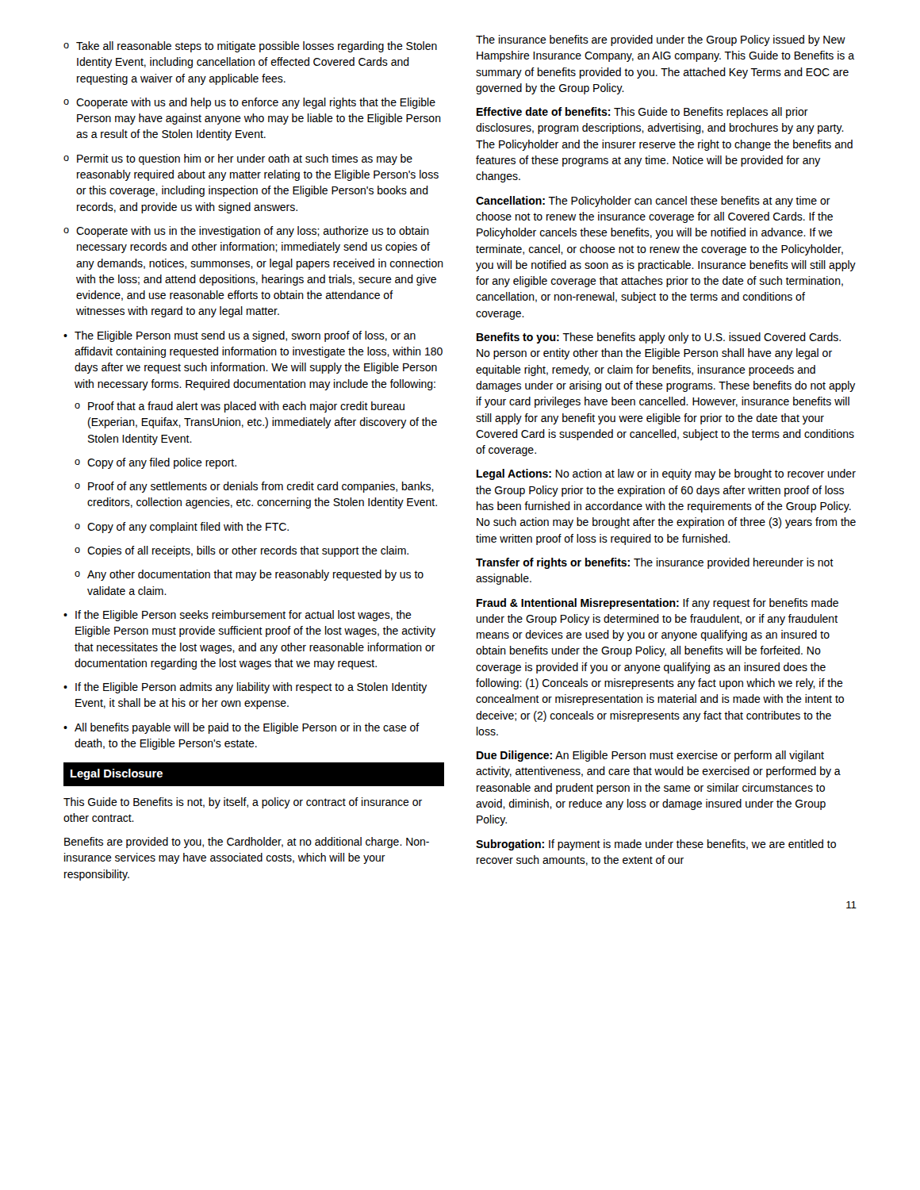Take all reasonable steps to mitigate possible losses regarding the Stolen Identity Event, including cancellation of effected Covered Cards and requesting a waiver of any applicable fees.
Cooperate with us and help us to enforce any legal rights that the Eligible Person may have against anyone who may be liable to the Eligible Person as a result of the Stolen Identity Event.
Permit us to question him or her under oath at such times as may be reasonably required about any matter relating to the Eligible Person's loss or this coverage, including inspection of the Eligible Person's books and records, and provide us with signed answers.
Cooperate with us in the investigation of any loss; authorize us to obtain necessary records and other information; immediately send us copies of any demands, notices, summonses, or legal papers received in connection with the loss; and attend depositions, hearings and trials, secure and give evidence, and use reasonable efforts to obtain the attendance of witnesses with regard to any legal matter.
The Eligible Person must send us a signed, sworn proof of loss, or an affidavit containing requested information to investigate the loss, within 180 days after we request such information. We will supply the Eligible Person with necessary forms. Required documentation may include the following:
Proof that a fraud alert was placed with each major credit bureau (Experian, Equifax, TransUnion, etc.) immediately after discovery of the Stolen Identity Event.
Copy of any filed police report.
Proof of any settlements or denials from credit card companies, banks, creditors, collection agencies, etc. concerning the Stolen Identity Event.
Copy of any complaint filed with the FTC.
Copies of all receipts, bills or other records that support the claim.
Any other documentation that may be reasonably requested by us to validate a claim.
If the Eligible Person seeks reimbursement for actual lost wages, the Eligible Person must provide sufficient proof of the lost wages, the activity that necessitates the lost wages, and any other reasonable information or documentation regarding the lost wages that we may request.
If the Eligible Person admits any liability with respect to a Stolen Identity Event, it shall be at his or her own expense.
All benefits payable will be paid to the Eligible Person or in the case of death, to the Eligible Person's estate.
Legal Disclosure
This Guide to Benefits is not, by itself, a policy or contract of insurance or other contract.
Benefits are provided to you, the Cardholder, at no additional charge. Non-insurance services may have associated costs, which will be your responsibility.
The insurance benefits are provided under the Group Policy issued by New Hampshire Insurance Company, an AIG company. This Guide to Benefits is a summary of benefits provided to you. The attached Key Terms and EOC are governed by the Group Policy.
Effective date of benefits: This Guide to Benefits replaces all prior disclosures, program descriptions, advertising, and brochures by any party. The Policyholder and the insurer reserve the right to change the benefits and features of these programs at any time. Notice will be provided for any changes.
Cancellation: The Policyholder can cancel these benefits at any time or choose not to renew the insurance coverage for all Covered Cards. If the Policyholder cancels these benefits, you will be notified in advance. If we terminate, cancel, or choose not to renew the coverage to the Policyholder, you will be notified as soon as is practicable. Insurance benefits will still apply for any eligible coverage that attaches prior to the date of such termination, cancellation, or non-renewal, subject to the terms and conditions of coverage.
Benefits to you: These benefits apply only to U.S. issued Covered Cards. No person or entity other than the Eligible Person shall have any legal or equitable right, remedy, or claim for benefits, insurance proceeds and damages under or arising out of these programs. These benefits do not apply if your card privileges have been cancelled. However, insurance benefits will still apply for any benefit you were eligible for prior to the date that your Covered Card is suspended or cancelled, subject to the terms and conditions of coverage.
Legal Actions: No action at law or in equity may be brought to recover under the Group Policy prior to the expiration of 60 days after written proof of loss has been furnished in accordance with the requirements of the Group Policy. No such action may be brought after the expiration of three (3) years from the time written proof of loss is required to be furnished.
Transfer of rights or benefits: The insurance provided hereunder is not assignable.
Fraud & Intentional Misrepresentation: If any request for benefits made under the Group Policy is determined to be fraudulent, or if any fraudulent means or devices are used by you or anyone qualifying as an insured to obtain benefits under the Group Policy, all benefits will be forfeited. No coverage is provided if you or anyone qualifying as an insured does the following: (1) Conceals or misrepresents any fact upon which we rely, if the concealment or misrepresentation is material and is made with the intent to deceive; or (2) conceals or misrepresents any fact that contributes to the loss.
Due Diligence: An Eligible Person must exercise or perform all vigilant activity, attentiveness, and care that would be exercised or performed by a reasonable and prudent person in the same or similar circumstances to avoid, diminish, or reduce any loss or damage insured under the Group Policy.
Subrogation: If payment is made under these benefits, we are entitled to recover such amounts, to the extent of our
11